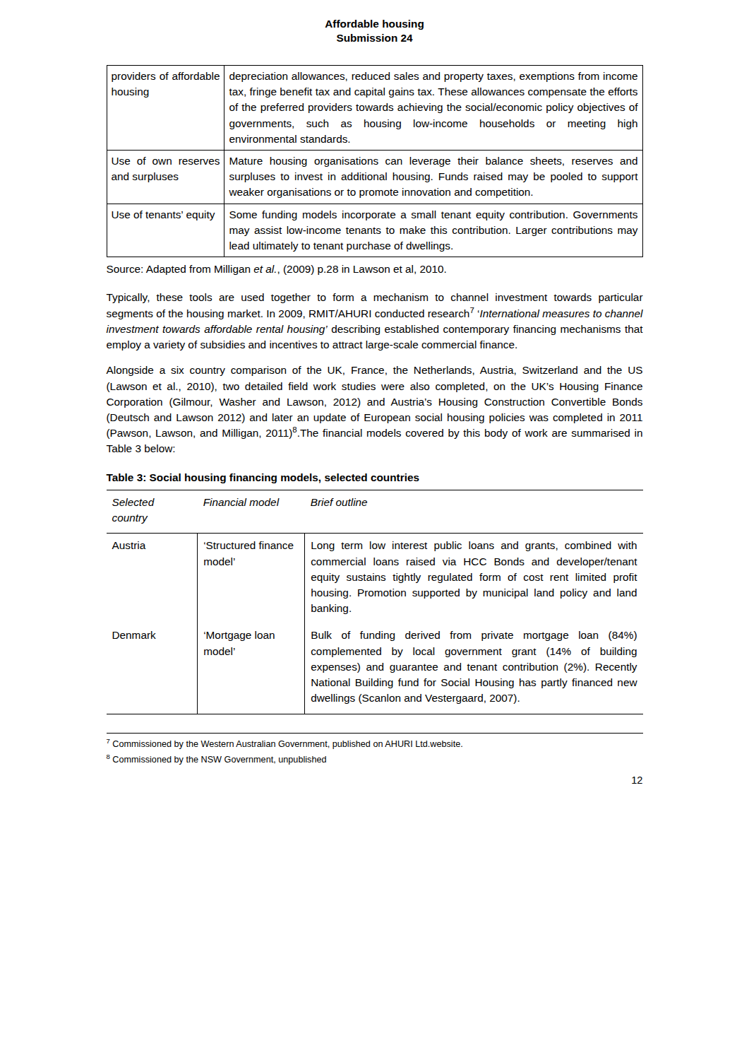Affordable housing
Submission 24
| providers of affordable housing | depreciation allowances, reduced sales and property taxes, exemptions from income tax, fringe benefit tax and capital gains tax. These allowances compensate the efforts of the preferred providers towards achieving the social/economic policy objectives of governments, such as housing low-income households or meeting high environmental standards. |
| Use of own reserves and surpluses | Mature housing organisations can leverage their balance sheets, reserves and surpluses to invest in additional housing. Funds raised may be pooled to support weaker organisations or to promote innovation and competition. |
| Use of tenants’ equity | Some funding models incorporate a small tenant equity contribution. Governments may assist low-income tenants to make this contribution. Larger contributions may lead ultimately to tenant purchase of dwellings. |
Source: Adapted from Milligan et al., (2009) p.28 in Lawson et al, 2010.
Typically, these tools are used together to form a mechanism to channel investment towards particular segments of the housing market. In 2009, RMIT/AHURI conducted research7 ‘International measures to channel investment towards affordable rental housing’ describing established contemporary financing mechanisms that employ a variety of subsidies and incentives to attract large-scale commercial finance.
Alongside a six country comparison of the UK, France, the Netherlands, Austria, Switzerland and the US (Lawson et al., 2010), two detailed field work studies were also completed, on the UK’s Housing Finance Corporation (Gilmour, Washer and Lawson, 2012) and Austria’s Housing Construction Convertible Bonds (Deutsch and Lawson 2012) and later an update of European social housing policies was completed in 2011 (Pawson, Lawson, and Milligan, 2011)8.The financial models covered by this body of work are summarised in Table 3 below:
Table 3: Social housing financing models, selected countries
| Selected country | Financial model | Brief outline |
| --- | --- | --- |
| Austria | ‘Structured finance model’ | Long term low interest public loans and grants, combined with commercial loans raised via HCC Bonds and developer/tenant equity sustains tightly regulated form of cost rent limited profit housing. Promotion supported by municipal land policy and land banking. |
| Denmark | ‘Mortgage loan model’ | Bulk of funding derived from private mortgage loan (84%) complemented by local government grant (14% of building expenses) and guarantee and tenant contribution (2%). Recently National Building fund for Social Housing has partly financed new dwellings (Scanlon and Vestergaard, 2007). |
7 Commissioned by the Western Australian Government, published on AHURI Ltd.website.
8 Commissioned by the NSW Government, unpublished
12